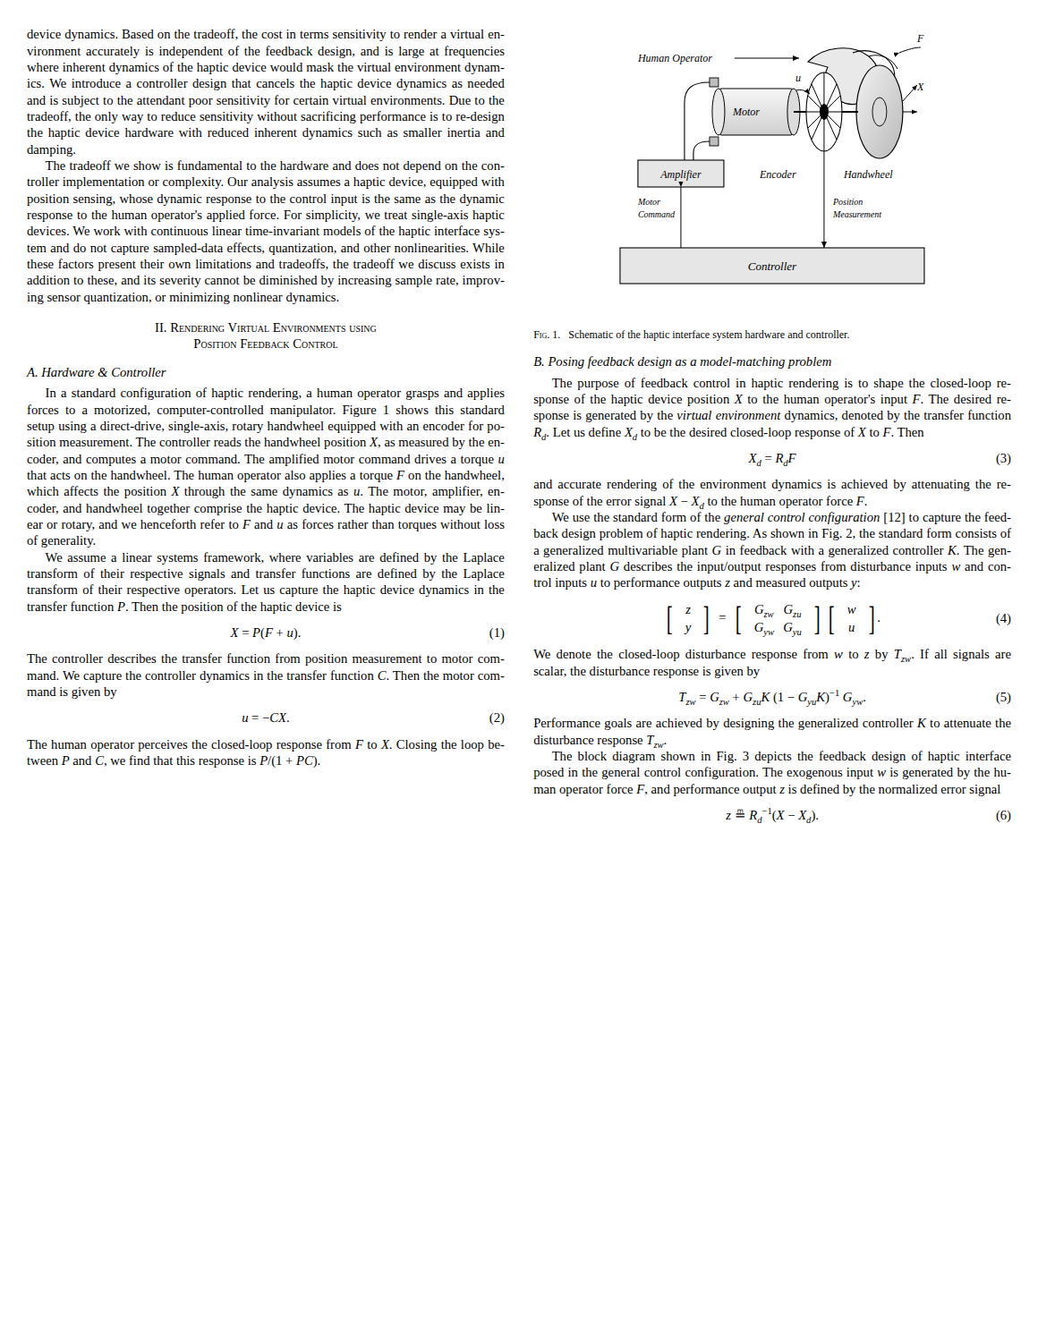device dynamics. Based on the tradeoff, the cost in terms sensitivity to render a virtual environment accurately is independent of the feedback design, and is large at frequencies where inherent dynamics of the haptic device would mask the virtual environment dynamics. We introduce a controller design that cancels the haptic device dynamics as needed and is subject to the attendant poor sensitivity for certain virtual environments. Due to the tradeoff, the only way to reduce sensitivity without sacrificing performance is to re-design the haptic device hardware with reduced inherent dynamics such as smaller inertia and damping.
The tradeoff we show is fundamental to the hardware and does not depend on the controller implementation or complexity. Our analysis assumes a haptic device, equipped with position sensing, whose dynamic response to the control input is the same as the dynamic response to the human operator's applied force. For simplicity, we treat single-axis haptic devices. We work with continuous linear time-invariant models of the haptic interface system and do not capture sampled-data effects, quantization, and other nonlinearities. While these factors present their own limitations and tradeoffs, the tradeoff we discuss exists in addition to these, and its severity cannot be diminished by increasing sample rate, improving sensor quantization, or minimizing nonlinear dynamics.
II. Rendering Virtual Environments using
Position Feedback Control
A. Hardware & Controller
In a standard configuration of haptic rendering, a human operator grasps and applies forces to a motorized, computer-controlled manipulator. Figure 1 shows this standard setup using a direct-drive, single-axis, rotary handwheel equipped with an encoder for position measurement. The controller reads the handwheel position X, as measured by the encoder, and computes a motor command. The amplified motor command drives a torque u that acts on the handwheel. The human operator also applies a torque F on the handwheel, which affects the position X through the same dynamics as u. The motor, amplifier, encoder, and handwheel together comprise the haptic device. The haptic device may be linear or rotary, and we henceforth refer to F and u as forces rather than torques without loss of generality.
We assume a linear systems framework, where variables are defined by the Laplace transform of their respective signals and transfer functions are defined by the Laplace transform of their respective operators. Let us capture the haptic device dynamics in the transfer function P. Then the position of the haptic device is
X = P(F + u). (1)
The controller describes the transfer function from position measurement to motor command. We capture the controller dynamics in the transfer function C. Then the motor command is given by
u = −CX. (2)
The human operator perceives the closed-loop response from F to X. Closing the loop between P and C, we find that this response is P/(1 + PC).
Human Operator F X u Motor Amplifier Encoder Handwheel Motor Command Position Measurement Controller
Fig. 1. Schematic of the haptic interface system hardware and controller.
B. Posing feedback design as a model-matching problem
The purpose of feedback control in haptic rendering is to shape the closed-loop response of the haptic device position X to the human operator's input F. The desired response is generated by the virtual environment dynamics, denoted by the transfer function Rd. Let us define Xd to be the desired closed-loop response of X to F. Then
Xd = RdF (3)
and accurate rendering of the environment dynamics is achieved by attenuating the response of the error signal X − Xd to the human operator force F.
We use the standard form of the general control configuration [12] to capture the feedback design problem of haptic rendering. As shown in Fig. 2, the standard form consists of a generalized multivariable plant G in feedback with a generalized controller K. The generalized plant G describes the input/output responses from disturbance inputs w and control inputs u to performance outputs z and measured outputs y:
[
| z |
| y |
] = [
| G zw | G zu |
| G yw | G yu |
] [
| w |
| u |
]. (4)
We denote the closed-loop disturbance response from w to z by Tzw. If all signals are scalar, the disturbance response is given by
Tzw = Gzw + GzuK (1 − GyuK)−1 Gyw. (5)
Performance goals are achieved by designing the generalized controller K to attenuate the disturbance response Tzw.
The block diagram shown in Fig. 3 depicts the feedback design of haptic interface posed in the general control configuration. The exogenous input w is generated by the human operator force F, and performance output z is defined by the normalized error signal
z ≞ Rd−1(X − Xd). (6)